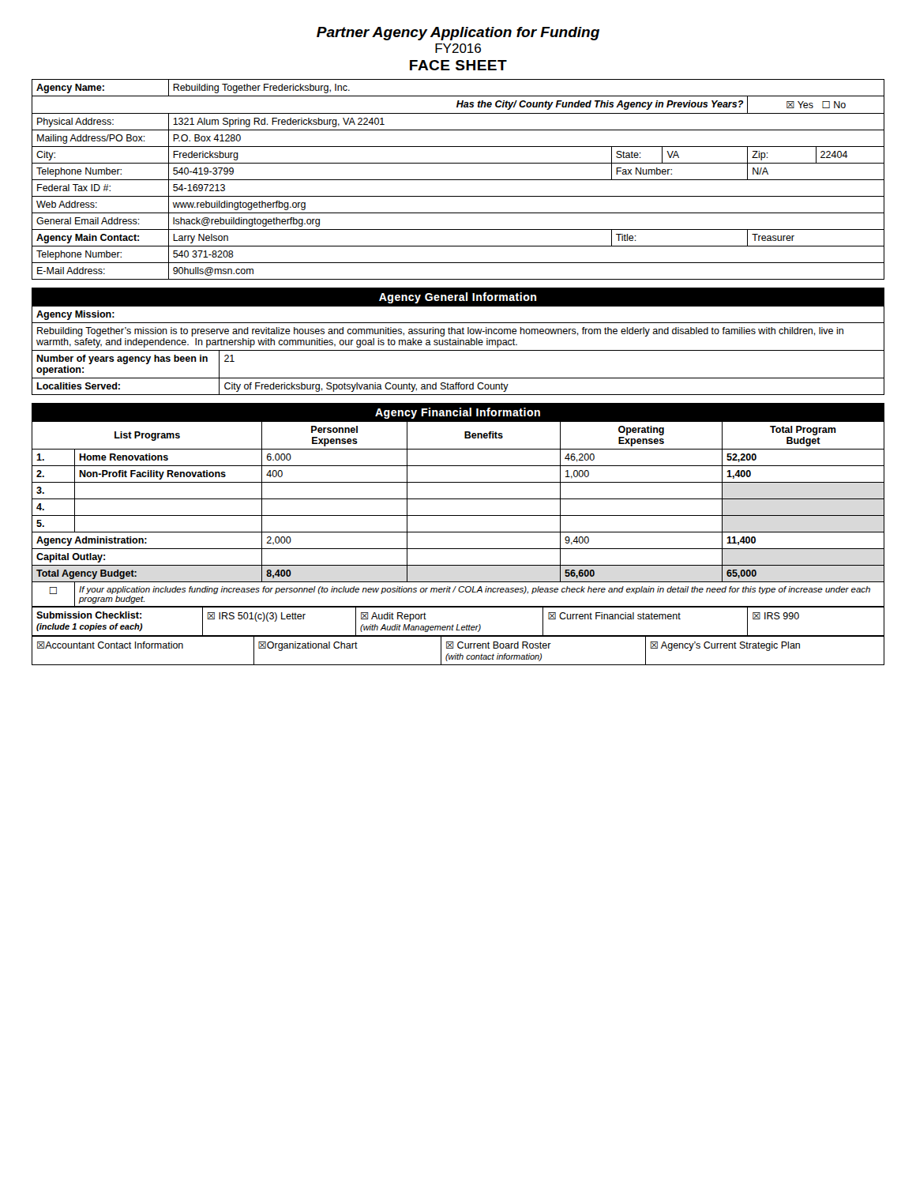Partner Agency Application for Funding
FY2016
FACE SHEET
| Agency Name: | Rebuilding Together Fredericksburg, Inc. |
| Has the City/ County Funded This Agency in Previous Years? | ☒ Yes ☐ No |
| Physical Address: | 1321 Alum Spring Rd. Fredericksburg, VA 22401 |
| Mailing Address/PO Box: | P.O. Box 41280 |
| City: | Fredericksburg | State: | VA | Zip: | 22404 |
| Telephone Number: | 540-419-3799 | Fax Number: | N/A |
| Federal Tax ID #: | 54-1697213 |
| Web Address: | www.rebuildingtogetherfbg.org |
| General Email Address: | lshack@rebuildingtogetherfbg.org |
| Agency Main Contact: | Larry Nelson | Title: | Treasurer |
| Telephone Number: | 540 371-8208 |
| E-Mail Address: | 90hulls@msn.com |
| Agency General Information |
| Agency Mission: | |
| Rebuilding Together’s mission is to preserve and revitalize houses and communities, assuring that low-income homeowners, from the elderly and disabled to families with children, live in warmth, safety, and independence. In partnership with communities, our goal is to make a sustainable impact. |
| Number of years agency has been in operation: | 21 |
| Localities Served: | City of Fredericksburg, Spotsylvania County, and Stafford County |
| Agency Financial Information |
| List Programs | Personnel Expenses | Benefits | Operating Expenses | Total Program Budget |
| 1. | Home Renovations | 6.000 | | 46,200 | 52,200 |
| 2. | Non-Profit Facility Renovations | 400 | | 1,000 | 1,400 |
| 3. | | | | | |
| 4. | | | | | |
| 5. | | | | | |
| Agency Administration: | 2,000 | | 9,400 | 11,400 |
| Capital Outlay: | | | | |
| Total Agency Budget: | 8,400 | | 56,600 | 65,000 |
| ☐ | If your application includes funding increases for personnel (to include new positions or merit / COLA increases), please check here and explain in detail the need for this type of increase under each program budget. |
| Submission Checklist: (include 1 copies of each) | ☒ IRS 501(c)(3) Letter | ☒ Audit Report (with Audit Management Letter) | ☒ Current Financial statement | ☒ IRS 990 |
| ☒ Accountant Contact Information | ☒ Organizational Chart | ☒ Current Board Roster (with contact information) | ☒ Agency’s Current Strategic Plan |